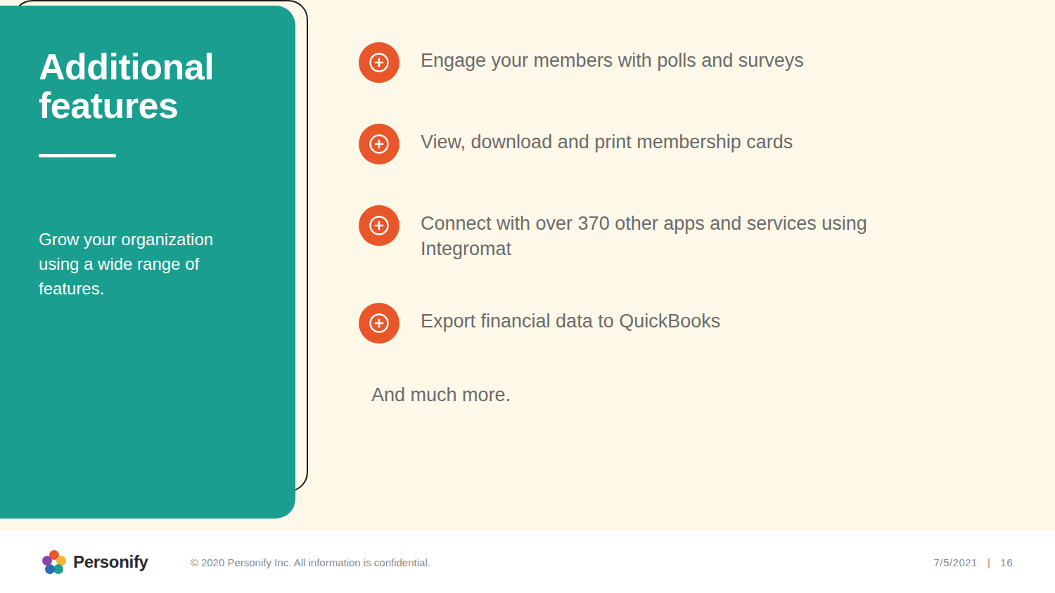Additional
features
Grow your organization using a wide range of features.
Engage your members with polls and surveys
View, download and print membership cards
Connect with over 370 other apps and services using Integromat
Export financial data to QuickBooks
And much more.
Personify
© 2020 Personify Inc. All information is confidential.
7/5/2021 | 16